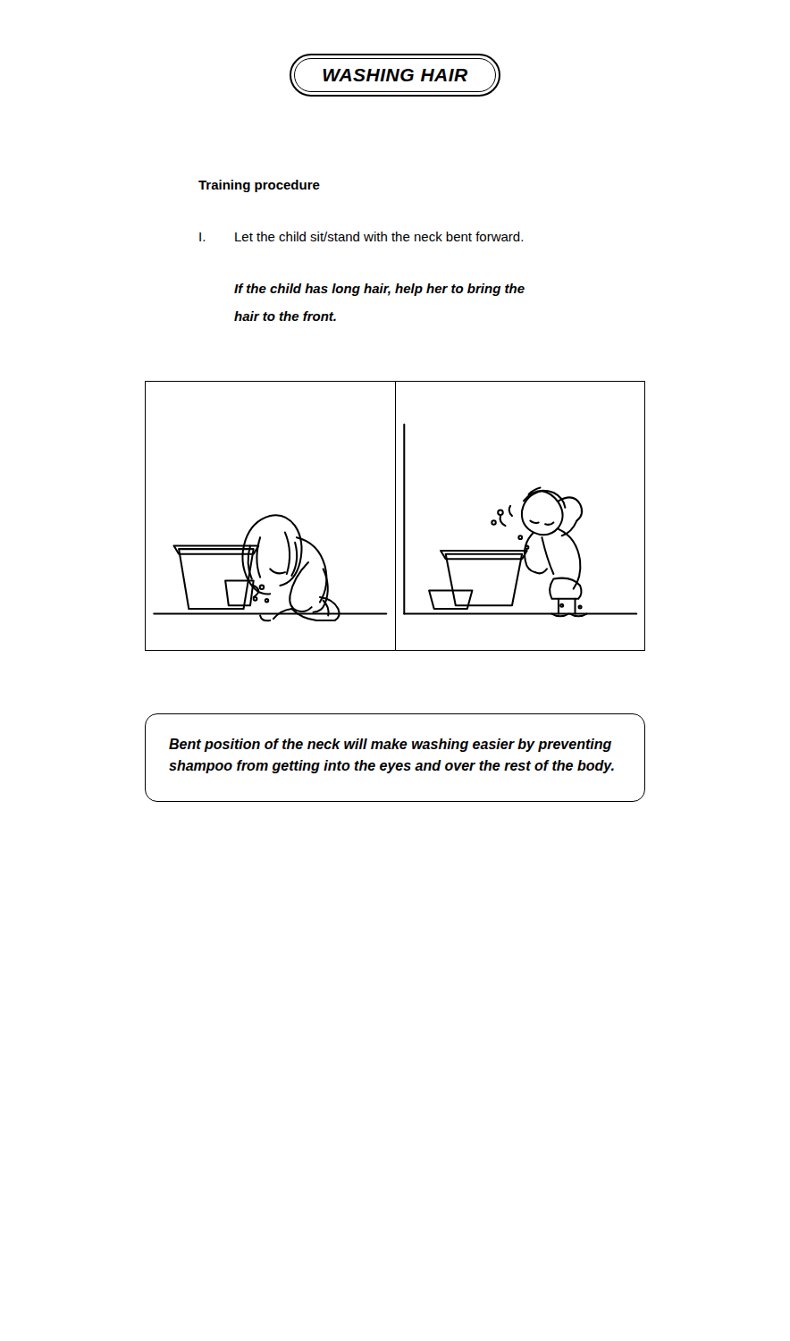WASHING HAIR
Training procedure
I. Let the child sit/stand with the neck bent forward. If the child has long hair, help her to bring the hair to the front.
Bent position of the neck will make washing easier by preventing shampoo from getting into the eyes and over the rest of the body.